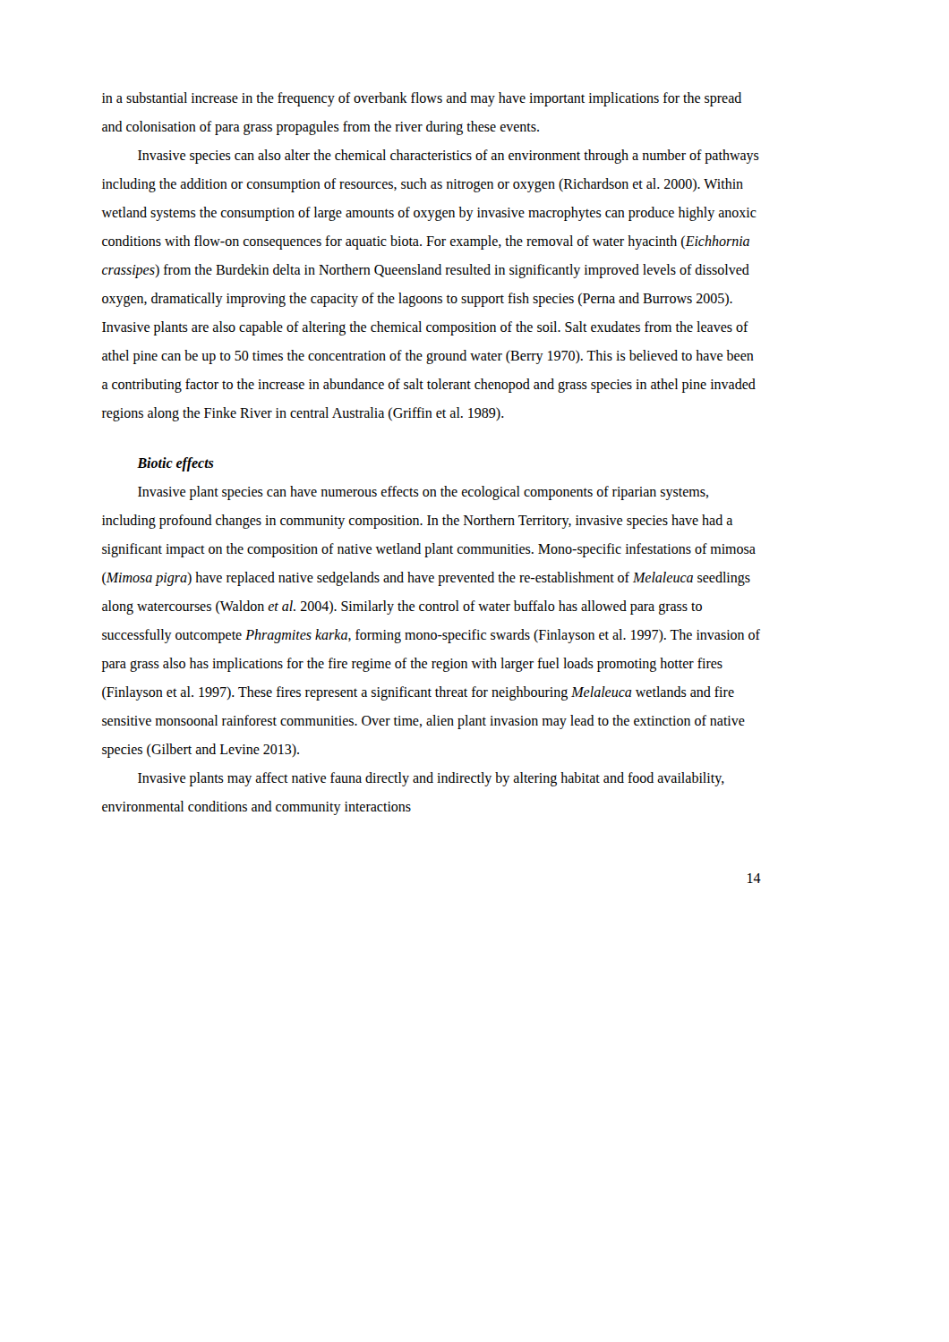in a substantial increase in the frequency of overbank flows and may have important implications for the spread and colonisation of para grass propagules from the river during these events.
Invasive species can also alter the chemical characteristics of an environment through a number of pathways including the addition or consumption of resources, such as nitrogen or oxygen (Richardson et al. 2000). Within wetland systems the consumption of large amounts of oxygen by invasive macrophytes can produce highly anoxic conditions with flow-on consequences for aquatic biota. For example, the removal of water hyacinth (Eichhornia crassipes) from the Burdekin delta in Northern Queensland resulted in significantly improved levels of dissolved oxygen, dramatically improving the capacity of the lagoons to support fish species (Perna and Burrows 2005). Invasive plants are also capable of altering the chemical composition of the soil. Salt exudates from the leaves of athel pine can be up to 50 times the concentration of the ground water (Berry 1970). This is believed to have been a contributing factor to the increase in abundance of salt tolerant chenopod and grass species in athel pine invaded regions along the Finke River in central Australia (Griffin et al. 1989).
Biotic effects
Invasive plant species can have numerous effects on the ecological components of riparian systems, including profound changes in community composition. In the Northern Territory, invasive species have had a significant impact on the composition of native wetland plant communities. Mono-specific infestations of mimosa (Mimosa pigra) have replaced native sedgelands and have prevented the re-establishment of Melaleuca seedlings along watercourses (Waldon et al. 2004). Similarly the control of water buffalo has allowed para grass to successfully outcompete Phragmites karka, forming mono-specific swards (Finlayson et al. 1997). The invasion of para grass also has implications for the fire regime of the region with larger fuel loads promoting hotter fires (Finlayson et al. 1997). These fires represent a significant threat for neighbouring Melaleuca wetlands and fire sensitive monsoonal rainforest communities. Over time, alien plant invasion may lead to the extinction of native species (Gilbert and Levine 2013).
Invasive plants may affect native fauna directly and indirectly by altering habitat and food availability, environmental conditions and community interactions
14